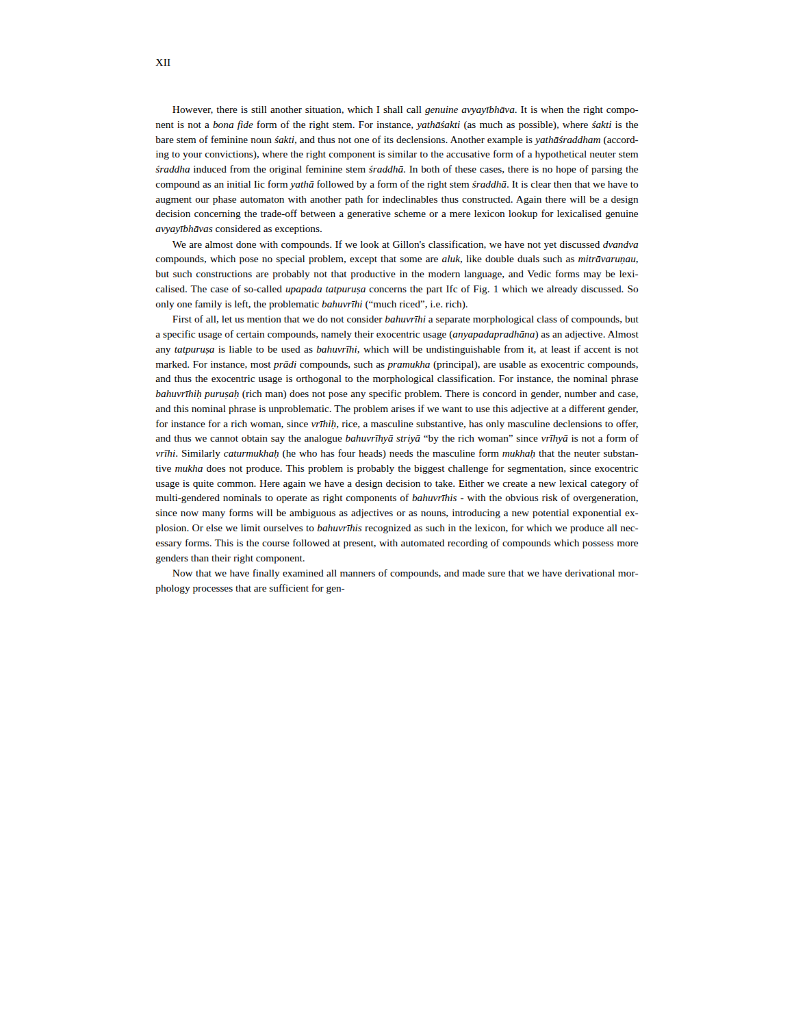XII
However, there is still another situation, which I shall call genuine avyayībhāva. It is when the right component is not a bona fide form of the right stem. For instance, yathāśakti (as much as possible), where śakti is the bare stem of feminine noun śakti, and thus not one of its declensions. Another example is yathāśraddham (according to your convictions), where the right component is similar to the accusative form of a hypothetical neuter stem śraddha induced from the original feminine stem śraddhā. In both of these cases, there is no hope of parsing the compound as an initial Iic form yathā followed by a form of the right stem śraddhā. It is clear then that we have to augment our phase automaton with another path for indeclinables thus constructed. Again there will be a design decision concerning the trade-off between a generative scheme or a mere lexicon lookup for lexicalised genuine avyayībhāvas considered as exceptions.
We are almost done with compounds. If we look at Gillon's classification, we have not yet discussed dvandva compounds, which pose no special problem, except that some are aluk, like double duals such as mitrāvaruṇau, but such constructions are probably not that productive in the modern language, and Vedic forms may be lexicalised. The case of so-called upapada tatpuruṣa concerns the part Ifc of Fig. 1 which we already discussed. So only one family is left, the problematic bahuvrīhi (“much riced”, i.e. rich).
First of all, let us mention that we do not consider bahuvrīhi a separate morphological class of compounds, but a specific usage of certain compounds, namely their exocentric usage (anyapadapradhāna) as an adjective. Almost any tatpuruṣa is liable to be used as bahuvrīhi, which will be undistinguishable from it, at least if accent is not marked. For instance, most prādi compounds, such as pramukha (principal), are usable as exocentric compounds, and thus the exocentric usage is orthogonal to the morphological classification. For instance, the nominal phrase bahuvrīhiḥ puruṣaḥ (rich man) does not pose any specific problem. There is concord in gender, number and case, and this nominal phrase is unproblematic. The problem arises if we want to use this adjective at a different gender, for instance for a rich woman, since vrīhiḥ, rice, a masculine substantive, has only masculine declensions to offer, and thus we cannot obtain say the analogue bahuvrīhyā striyā “by the rich woman” since vrīhyā is not a form of vrīhi. Similarly caturmukhaḥ (he who has four heads) needs the masculine form mukhaḥ that the neuter substantive mukha does not produce. This problem is probably the biggest challenge for segmentation, since exocentric usage is quite common. Here again we have a design decision to take. Either we create a new lexical category of multi-gendered nominals to operate as right components of bahuvrīhis - with the obvious risk of overgeneration, since now many forms will be ambiguous as adjectives or as nouns, introducing a new potential exponential explosion. Or else we limit ourselves to bahuvrīhis recognized as such in the lexicon, for which we produce all necessary forms. This is the course followed at present, with automated recording of compounds which possess more genders than their right component.
Now that we have finally examined all manners of compounds, and made sure that we have derivational morphology processes that are sufficient for gen-